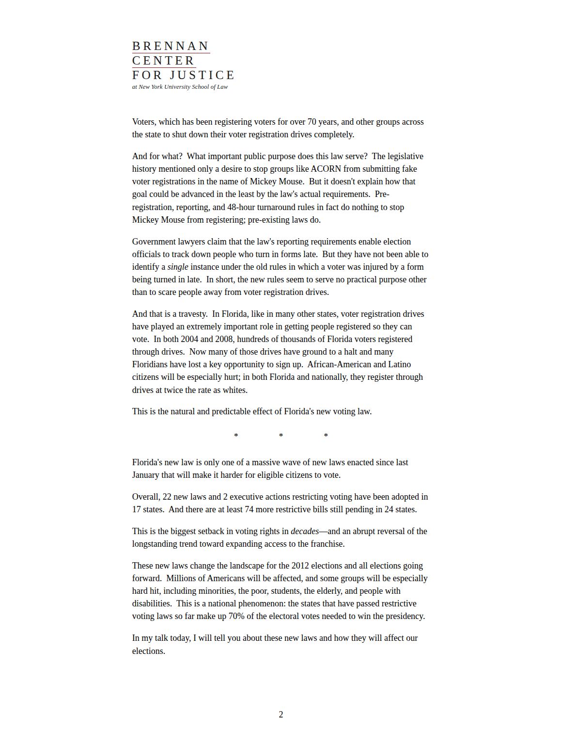BRENNAN
CENTER
FOR JUSTICE at New York University School of Law
Voters, which has been registering voters for over 70 years, and other groups across the state to shut down their voter registration drives completely.
And for what? What important public purpose does this law serve? The legislative history mentioned only a desire to stop groups like ACORN from submitting fake voter registrations in the name of Mickey Mouse. But it doesn't explain how that goal could be advanced in the least by the law's actual requirements. Pre-registration, reporting, and 48-hour turnaround rules in fact do nothing to stop Mickey Mouse from registering; pre-existing laws do.
Government lawyers claim that the law's reporting requirements enable election officials to track down people who turn in forms late. But they have not been able to identify a single instance under the old rules in which a voter was injured by a form being turned in late. In short, the new rules seem to serve no practical purpose other than to scare people away from voter registration drives.
And that is a travesty. In Florida, like in many other states, voter registration drives have played an extremely important role in getting people registered so they can vote. In both 2004 and 2008, hundreds of thousands of Florida voters registered through drives. Now many of those drives have ground to a halt and many Floridians have lost a key opportunity to sign up. African-American and Latino citizens will be especially hurt; in both Florida and nationally, they register through drives at twice the rate as whites.
This is the natural and predictable effect of Florida's new voting law.
* * *
Florida's new law is only one of a massive wave of new laws enacted since last January that will make it harder for eligible citizens to vote.
Overall, 22 new laws and 2 executive actions restricting voting have been adopted in 17 states. And there are at least 74 more restrictive bills still pending in 24 states.
This is the biggest setback in voting rights in decades—and an abrupt reversal of the longstanding trend toward expanding access to the franchise.
These new laws change the landscape for the 2012 elections and all elections going forward. Millions of Americans will be affected, and some groups will be especially hard hit, including minorities, the poor, students, the elderly, and people with disabilities. This is a national phenomenon: the states that have passed restrictive voting laws so far make up 70% of the electoral votes needed to win the presidency.
In my talk today, I will tell you about these new laws and how they will affect our elections.
2